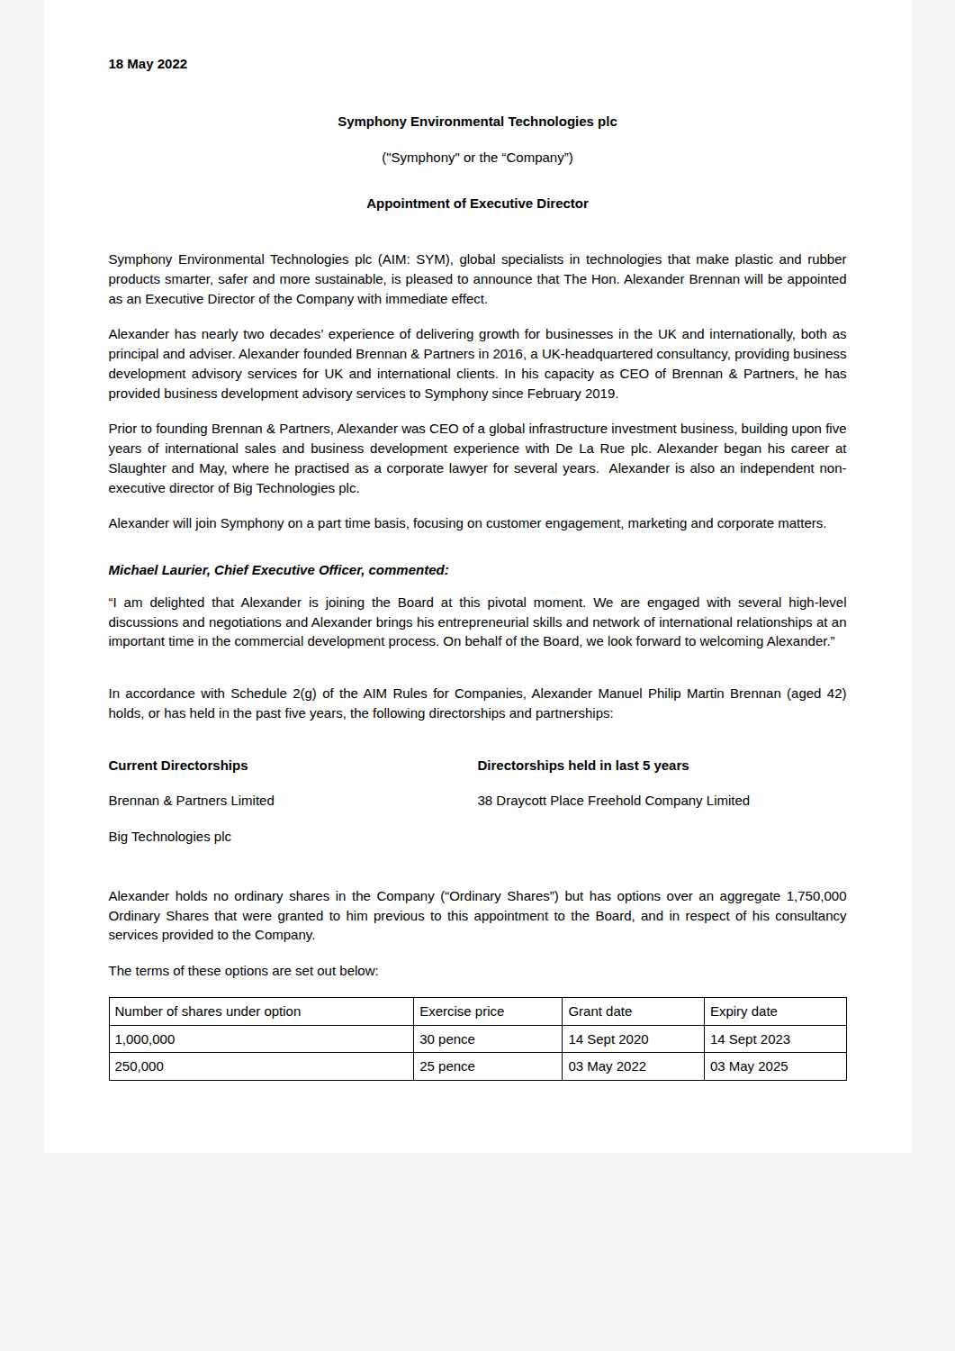18 May 2022
Symphony Environmental Technologies plc
("Symphony" or the “Company”)
Appointment of Executive Director
Symphony Environmental Technologies plc (AIM: SYM), global specialists in technologies that make plastic and rubber products smarter, safer and more sustainable, is pleased to announce that The Hon. Alexander Brennan will be appointed as an Executive Director of the Company with immediate effect.
Alexander has nearly two decades’ experience of delivering growth for businesses in the UK and internationally, both as principal and adviser. Alexander founded Brennan & Partners in 2016, a UK-headquartered consultancy, providing business development advisory services for UK and international clients. In his capacity as CEO of Brennan & Partners, he has provided business development advisory services to Symphony since February 2019.
Prior to founding Brennan & Partners, Alexander was CEO of a global infrastructure investment business, building upon five years of international sales and business development experience with De La Rue plc. Alexander began his career at Slaughter and May, where he practised as a corporate lawyer for several years. Alexander is also an independent non-executive director of Big Technologies plc.
Alexander will join Symphony on a part time basis, focusing on customer engagement, marketing and corporate matters.
Michael Laurier, Chief Executive Officer, commented:
“I am delighted that Alexander is joining the Board at this pivotal moment. We are engaged with several high-level discussions and negotiations and Alexander brings his entrepreneurial skills and network of international relationships at an important time in the commercial development process. On behalf of the Board, we look forward to welcoming Alexander.”
In accordance with Schedule 2(g) of the AIM Rules for Companies, Alexander Manuel Philip Martin Brennan (aged 42) holds, or has held in the past five years, the following directorships and partnerships:
| Current Directorships | Directorships held in last 5 years |
| --- | --- |
| Brennan & Partners Limited | 38 Draycott Place Freehold Company Limited |
| Big Technologies plc | |
Alexander holds no ordinary shares in the Company (“Ordinary Shares”) but has options over an aggregate 1,750,000 Ordinary Shares that were granted to him previous to this appointment to the Board, and in respect of his consultancy services provided to the Company.
The terms of these options are set out below:
| Number of shares under option | Exercise price | Grant date | Expiry date |
| --- | --- | --- | --- |
| 1,000,000 | 30 pence | 14 Sept 2020 | 14 Sept 2023 |
| 250,000 | 25 pence | 03 May 2022 | 03 May 2025 |